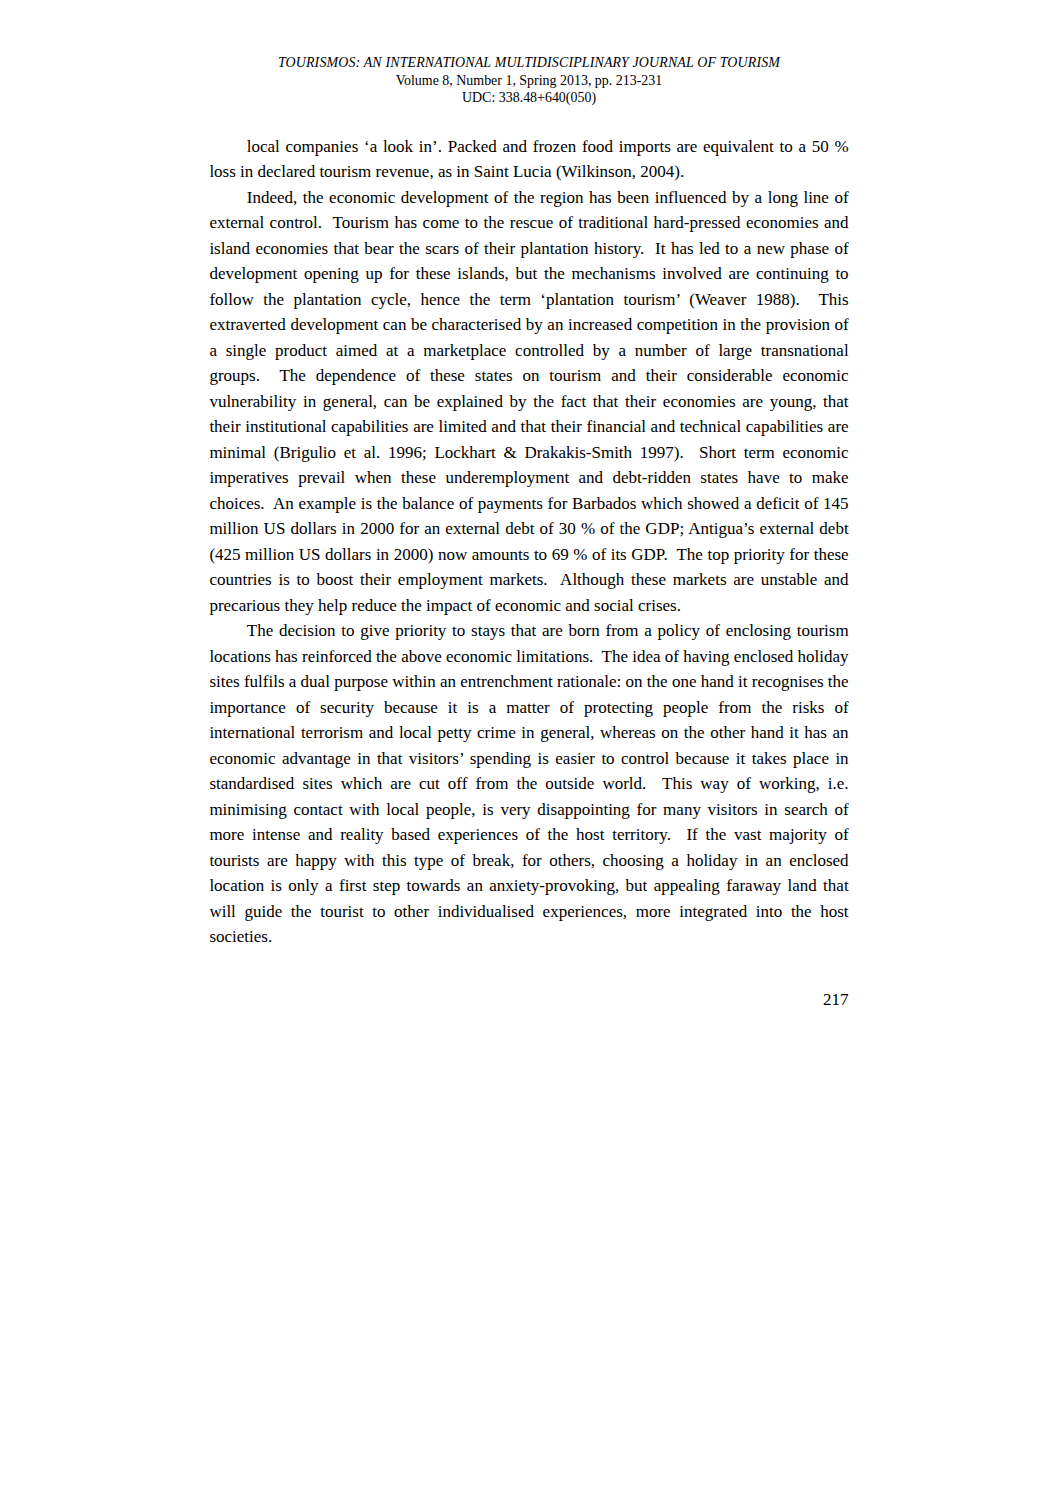TOURISMOS: AN INTERNATIONAL MULTIDISCIPLINARY JOURNAL OF TOURISM
Volume 8, Number 1, Spring 2013, pp. 213-231
UDC: 338.48+640(050)
local companies ‘a look in’. Packed and frozen food imports are equivalent to a 50 % loss in declared tourism revenue, as in Saint Lucia (Wilkinson, 2004).
Indeed, the economic development of the region has been influenced by a long line of external control. Tourism has come to the rescue of traditional hard-pressed economies and island economies that bear the scars of their plantation history. It has led to a new phase of development opening up for these islands, but the mechanisms involved are continuing to follow the plantation cycle, hence the term ‘plantation tourism’ (Weaver 1988). This extraverted development can be characterised by an increased competition in the provision of a single product aimed at a marketplace controlled by a number of large transnational groups. The dependence of these states on tourism and their considerable economic vulnerability in general, can be explained by the fact that their economies are young, that their institutional capabilities are limited and that their financial and technical capabilities are minimal (Brigulio et al. 1996; Lockhart & Drakakis-Smith 1997). Short term economic imperatives prevail when these underemployment and debt-ridden states have to make choices. An example is the balance of payments for Barbados which showed a deficit of 145 million US dollars in 2000 for an external debt of 30 % of the GDP; Antigua’s external debt (425 million US dollars in 2000) now amounts to 69 % of its GDP. The top priority for these countries is to boost their employment markets. Although these markets are unstable and precarious they help reduce the impact of economic and social crises.
The decision to give priority to stays that are born from a policy of enclosing tourism locations has reinforced the above economic limitations. The idea of having enclosed holiday sites fulfils a dual purpose within an entrenchment rationale: on the one hand it recognises the importance of security because it is a matter of protecting people from the risks of international terrorism and local petty crime in general, whereas on the other hand it has an economic advantage in that visitors’ spending is easier to control because it takes place in standardised sites which are cut off from the outside world. This way of working, i.e. minimising contact with local people, is very disappointing for many visitors in search of more intense and reality based experiences of the host territory. If the vast majority of tourists are happy with this type of break, for others, choosing a holiday in an enclosed location is only a first step towards an anxiety-provoking, but appealing faraway land that will guide the tourist to other individualised experiences, more integrated into the host societies.
217